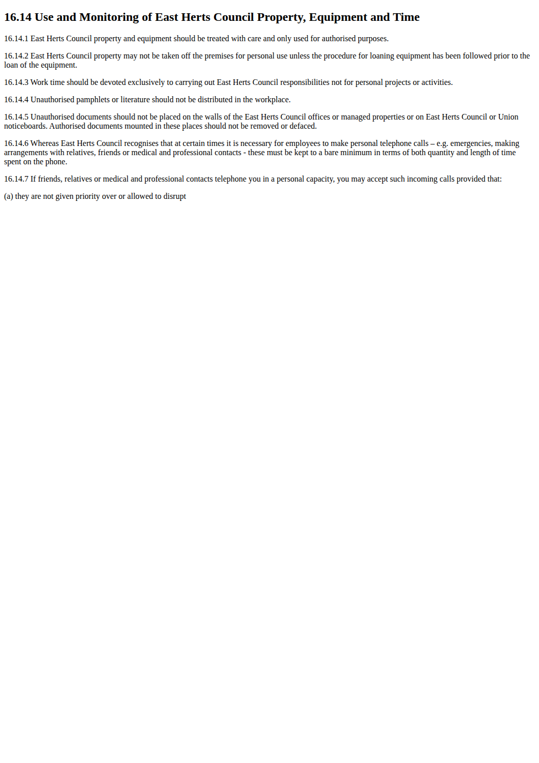16.14 Use and Monitoring of East Herts Council Property, Equipment and Time
16.14.1 East Herts Council property and equipment should be treated with care and only used for authorised purposes.
16.14.2 East Herts Council property may not be taken off the premises for personal use unless the procedure for loaning equipment has been followed prior to the loan of the equipment.
16.14.3 Work time should be devoted exclusively to carrying out East Herts Council responsibilities not for personal projects or activities.
16.14.4 Unauthorised pamphlets or literature should not be distributed in the workplace.
16.14.5 Unauthorised documents should not be placed on the walls of the East Herts Council offices or managed properties or on East Herts Council or Union noticeboards. Authorised documents mounted in these places should not be removed or defaced.
16.14.6 Whereas East Herts Council recognises that at certain times it is necessary for employees to make personal telephone calls – e.g. emergencies, making arrangements with relatives, friends or medical and professional contacts - these must be kept to a bare minimum in terms of both quantity and length of time spent on the phone.
16.14.7 If friends, relatives or medical and professional contacts telephone you in a personal capacity, you may accept such incoming calls provided that:
(a) they are not given priority over or allowed to disrupt